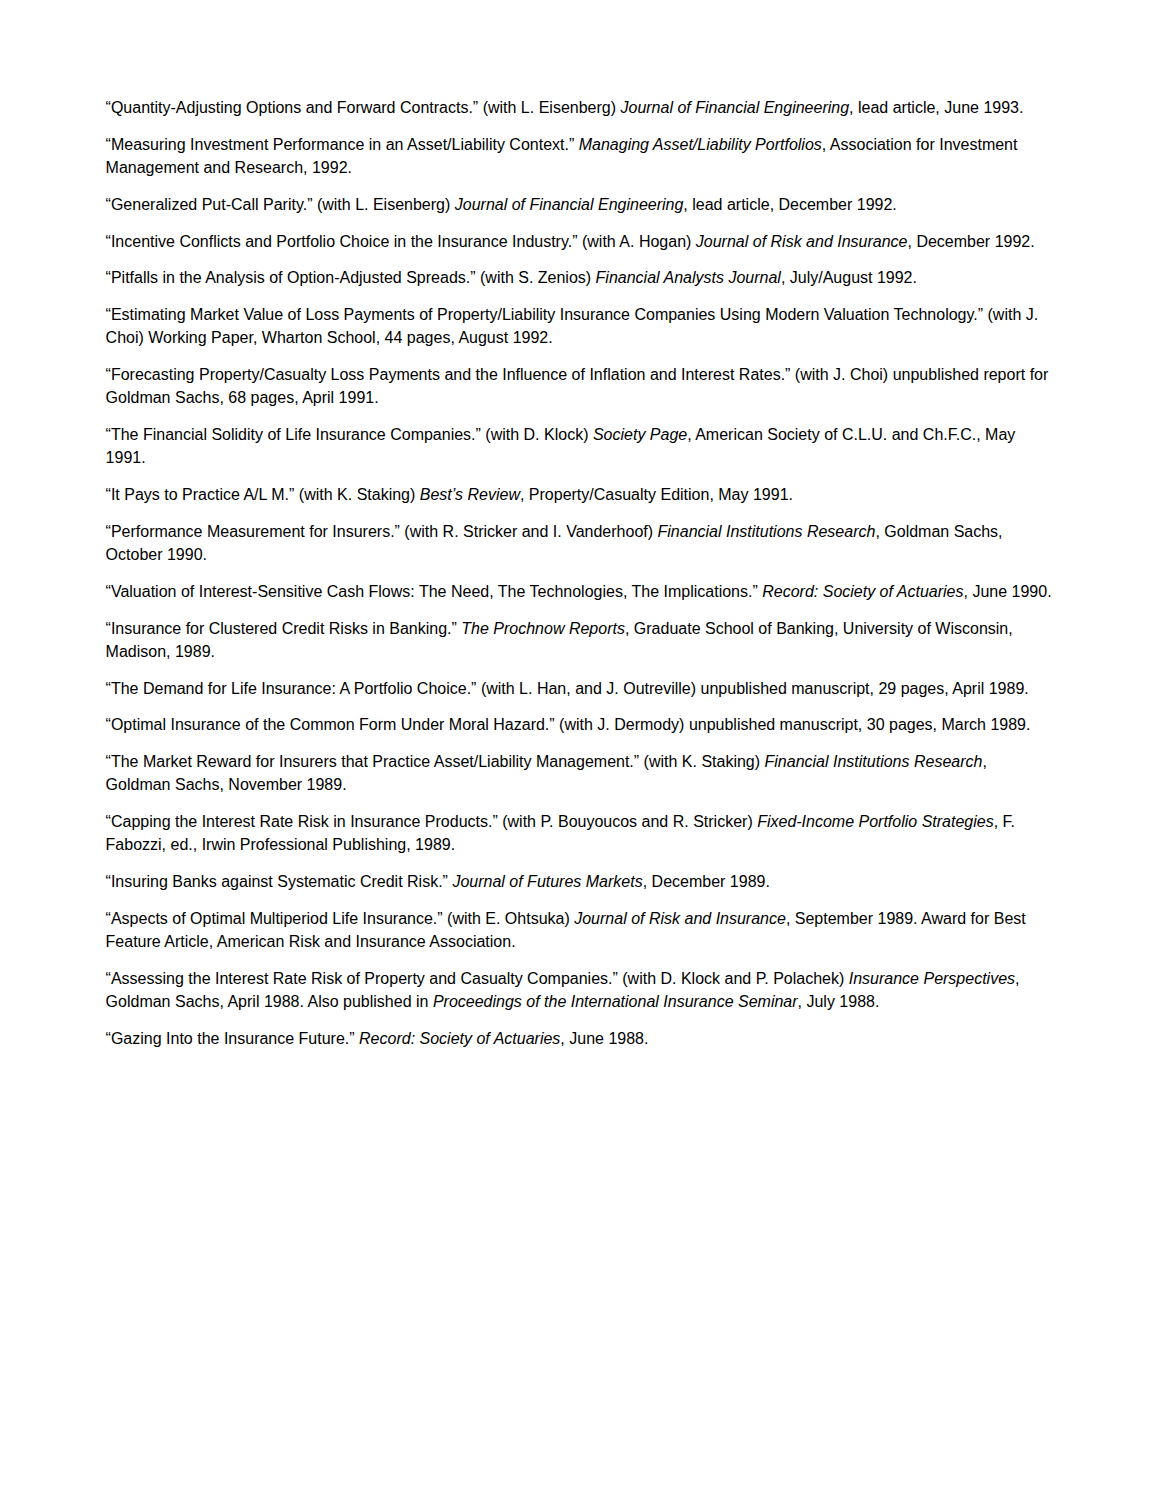“Quantity-Adjusting Options and Forward Contracts.” (with L. Eisenberg) Journal of Financial Engineering, lead article, June 1993.
“Measuring Investment Performance in an Asset/Liability Context.” Managing Asset/Liability Portfolios, Association for Investment Management and Research, 1992.
“Generalized Put-Call Parity.” (with L. Eisenberg) Journal of Financial Engineering, lead article, December 1992.
“Incentive Conflicts and Portfolio Choice in the Insurance Industry.” (with A. Hogan) Journal of Risk and Insurance, December 1992.
“Pitfalls in the Analysis of Option-Adjusted Spreads.” (with S. Zenios) Financial Analysts Journal, July/August 1992.
“Estimating Market Value of Loss Payments of Property/Liability Insurance Companies Using Modern Valuation Technology.” (with J. Choi) Working Paper, Wharton School, 44 pages, August 1992.
“Forecasting Property/Casualty Loss Payments and the Influence of Inflation and Interest Rates.” (with J. Choi) unpublished report for Goldman Sachs, 68 pages, April 1991.
“The Financial Solidity of Life Insurance Companies.” (with D. Klock) Society Page, American Society of C.L.U. and Ch.F.C., May 1991.
“It Pays to Practice A/L M.” (with K. Staking) Best’s Review, Property/Casualty Edition, May 1991.
“Performance Measurement for Insurers.” (with R. Stricker and I. Vanderhoof) Financial Institutions Research, Goldman Sachs, October 1990.
“Valuation of Interest-Sensitive Cash Flows: The Need, The Technologies, The Implications.” Record: Society of Actuaries, June 1990.
“Insurance for Clustered Credit Risks in Banking.” The Prochnow Reports, Graduate School of Banking, University of Wisconsin, Madison, 1989.
“The Demand for Life Insurance: A Portfolio Choice.” (with L. Han, and J. Outreville) unpublished manuscript, 29 pages, April 1989.
“Optimal Insurance of the Common Form Under Moral Hazard.” (with J. Dermody) unpublished manuscript, 30 pages, March 1989.
“The Market Reward for Insurers that Practice Asset/Liability Management.” (with K. Staking) Financial Institutions Research, Goldman Sachs, November 1989.
“Capping the Interest Rate Risk in Insurance Products.” (with P. Bouyoucos and R. Stricker) Fixed-Income Portfolio Strategies, F. Fabozzi, ed., Irwin Professional Publishing, 1989.
“Insuring Banks against Systematic Credit Risk.” Journal of Futures Markets, December 1989.
“Aspects of Optimal Multiperiod Life Insurance.” (with E. Ohtsuka) Journal of Risk and Insurance, September 1989. Award for Best Feature Article, American Risk and Insurance Association.
“Assessing the Interest Rate Risk of Property and Casualty Companies.” (with D. Klock and P. Polachek) Insurance Perspectives, Goldman Sachs, April 1988. Also published in Proceedings of the International Insurance Seminar, July 1988.
“Gazing Into the Insurance Future.” Record: Society of Actuaries, June 1988.